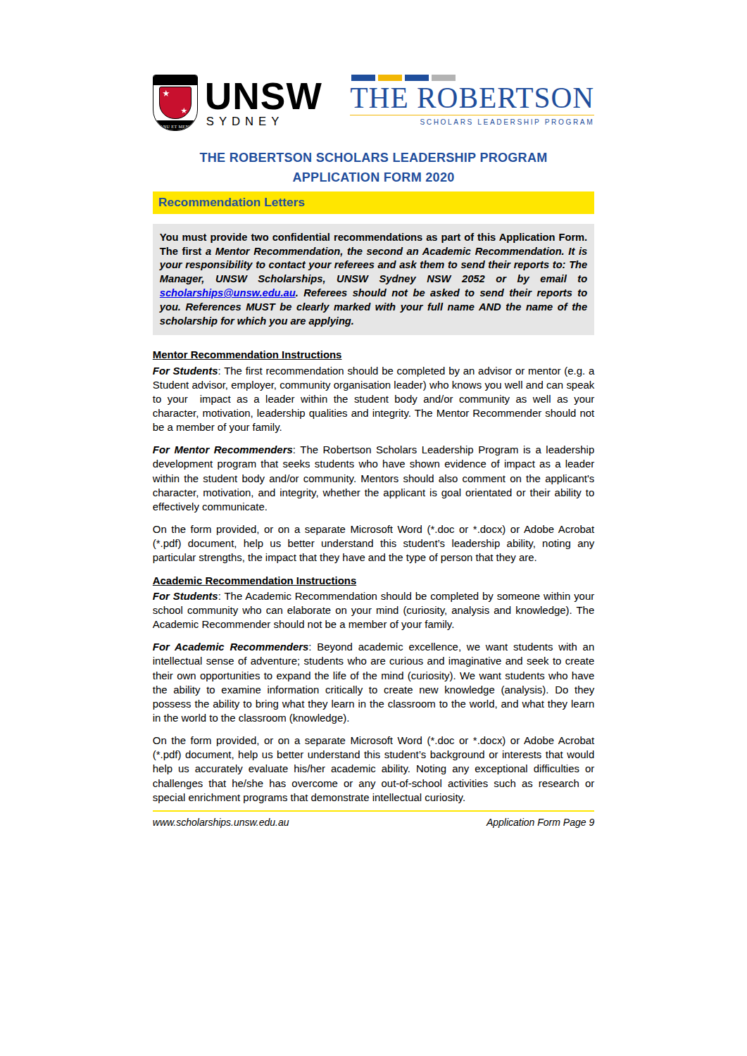MANU ET MENTE
UNSW SYDNEY
THE ROBERTSON
SCHOLARS LEADERSHIP PROGRAM
THE ROBERTSON SCHOLARS LEADERSHIP PROGRAM
APPLICATION FORM 2020
Recommendation Letters
You must provide two confidential recommendations as part of this Application Form. The first a Mentor Recommendation, the second an Academic Recommendation. It is your responsibility to contact your referees and ask them to send their reports to: The Manager, UNSW Scholarships, UNSW Sydney NSW 2052 or by email to scholarships@unsw.edu.au. Referees should not be asked to send their reports to you. References MUST be clearly marked with your full name AND the name of the scholarship for which you are applying.
Mentor Recommendation Instructions
For Students: The first recommendation should be completed by an advisor or mentor (e.g. a Student advisor, employer, community organisation leader) who knows you well and can speak to your impact as a leader within the student body and/or community as well as your character, motivation, leadership qualities and integrity. The Mentor Recommender should not be a member of your family.
For Mentor Recommenders: The Robertson Scholars Leadership Program is a leadership development program that seeks students who have shown evidence of impact as a leader within the student body and/or community. Mentors should also comment on the applicant's character, motivation, and integrity, whether the applicant is goal orientated or their ability to effectively communicate.
On the form provided, or on a separate Microsoft Word (*.doc or *.docx) or Adobe Acrobat (*.pdf) document, help us better understand this student’s leadership ability, noting any particular strengths, the impact that they have and the type of person that they are.
Academic Recommendation Instructions
For Students: The Academic Recommendation should be completed by someone within your school community who can elaborate on your mind (curiosity, analysis and knowledge). The Academic Recommender should not be a member of your family.
For Academic Recommenders: Beyond academic excellence, we want students with an intellectual sense of adventure; students who are curious and imaginative and seek to create their own opportunities to expand the life of the mind (curiosity). We want students who have the ability to examine information critically to create new knowledge (analysis). Do they possess the ability to bring what they learn in the classroom to the world, and what they learn in the world to the classroom (knowledge).
On the form provided, or on a separate Microsoft Word (*.doc or *.docx) or Adobe Acrobat (*.pdf) document, help us better understand this student’s background or interests that would help us accurately evaluate his/her academic ability. Noting any exceptional difficulties or challenges that he/she has overcome or any out-of-school activities such as research or special enrichment programs that demonstrate intellectual curiosity.
www.scholarships.unsw.edu.au Application Form Page 9